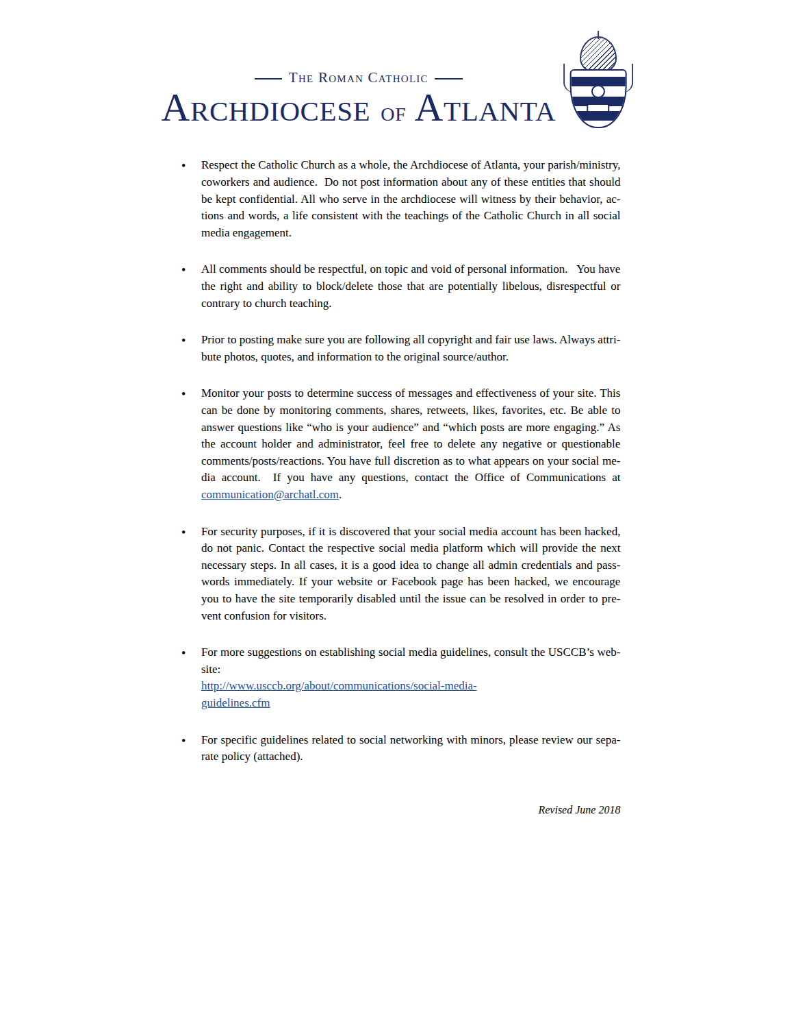The Roman Catholic
Archdiocese of Atlanta
Respect the Catholic Church as a whole, the Archdiocese of Atlanta, your parish/ministry, coworkers and audience. Do not post information about any of these entities that should be kept confidential. All who serve in the archdiocese will witness by their behavior, actions and words, a life consistent with the teachings of the Catholic Church in all social media engagement.
All comments should be respectful, on topic and void of personal information. You have the right and ability to block/delete those that are potentially libelous, disrespectful or contrary to church teaching.
Prior to posting make sure you are following all copyright and fair use laws. Always attribute photos, quotes, and information to the original source/author.
Monitor your posts to determine success of messages and effectiveness of your site. This can be done by monitoring comments, shares, retweets, likes, favorites, etc. Be able to answer questions like “who is your audience” and “which posts are more engaging.” As the account holder and administrator, feel free to delete any negative or questionable comments/posts/reactions. You have full discretion as to what appears on your social media account. If you have any questions, contact the Office of Communications at communication@archatl.com.
For security purposes, if it is discovered that your social media account has been hacked, do not panic. Contact the respective social media platform which will provide the next necessary steps. In all cases, it is a good idea to change all admin credentials and passwords immediately. If your website or Facebook page has been hacked, we encourage you to have the site temporarily disabled until the issue can be resolved in order to prevent confusion for visitors.
For more suggestions on establishing social media guidelines, consult the USCCB’s website:
http://www.usccb.org/about/communications/social-media-
guidelines.cfm
For specific guidelines related to social networking with minors, please review our separate policy (attached).
Revised June 2018